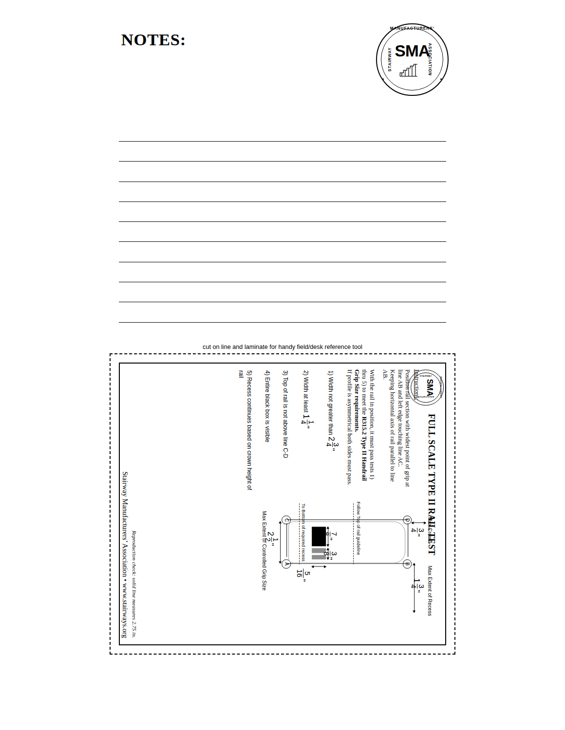NOTES:
MANUFACTURERS’
STAIRWAY
ASSOCIATION
SMA
cut on line and laminate for handy field/desk reference tool
MANUFACTURERS’
STAIRWAY
ASSOCIATION
SMA
FULL SCALE TYPE II RAIL TEST
Instructions:
Position rail section with widest point of grip at line AB and left edge touching line AC. Keeping horizontal axis of rail parallel to line AB.
With the rail in position, it must pass tests 1) thru 5) to meet the R315.2 Type II Handrail Grip Size requirements.
If profile is asymmetrical both sides must pass.
1) Width not greater than 234"
2) Width at least 114"
3) Top of rail is not above line C-D
4) Entire black box is visible
5) Recess continues based on crown height of rail
Max Crown
Max Extent of Recess
34"
134"
D
B
C
A
Follow Top of rail guideline
To Bottom of required recess
78"
38"
516"
212"
Max Extent of Controlled Grip Size
Reproduction check: solid line measures 2.75 in.
Stairway Manufacturers’ Association • www.stairways.org